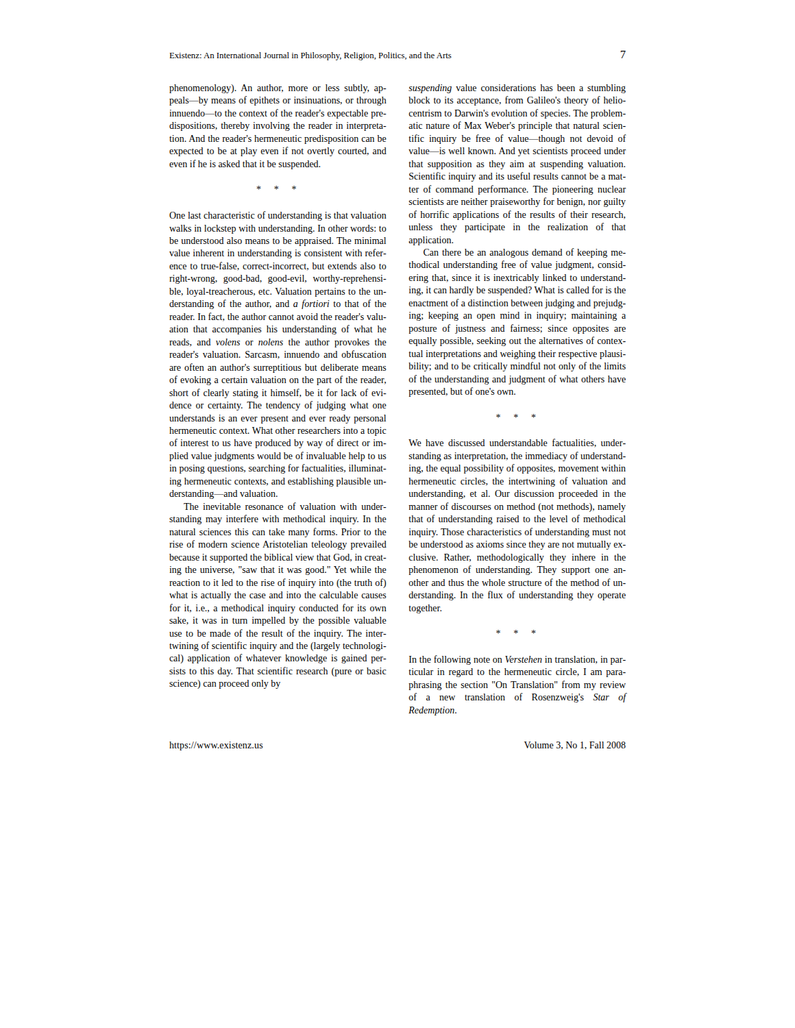Existenz: An International Journal in Philosophy, Religion, Politics, and the Arts
7
phenomenology). An author, more or less subtly, appeals—by means of epithets or insinuations, or through innuendo—to the context of the reader's expectable predispositions, thereby involving the reader in interpretation. And the reader's hermeneutic predisposition can be expected to be at play even if not overtly courted, and even if he is asked that it be suspended.
* * *
One last characteristic of understanding is that valuation walks in lockstep with understanding. In other words: to be understood also means to be appraised. The minimal value inherent in understanding is consistent with reference to true-false, correct-incorrect, but extends also to right-wrong, good-bad, good-evil, worthy-reprehensible, loyal-treacherous, etc. Valuation pertains to the understanding of the author, and a fortiori to that of the reader. In fact, the author cannot avoid the reader's valuation that accompanies his understanding of what he reads, and volens or nolens the author provokes the reader's valuation. Sarcasm, innuendo and obfuscation are often an author's surreptitious but deliberate means of evoking a certain valuation on the part of the reader, short of clearly stating it himself, be it for lack of evidence or certainty. The tendency of judging what one understands is an ever present and ever ready personal hermeneutic context. What other researchers into a topic of interest to us have produced by way of direct or implied value judgments would be of invaluable help to us in posing questions, searching for factualities, illuminating hermeneutic contexts, and establishing plausible understanding—and valuation.
The inevitable resonance of valuation with understanding may interfere with methodical inquiry. In the natural sciences this can take many forms. Prior to the rise of modern science Aristotelian teleology prevailed because it supported the biblical view that God, in creating the universe, "saw that it was good." Yet while the reaction to it led to the rise of inquiry into (the truth of) what is actually the case and into the calculable causes for it, i.e., a methodical inquiry conducted for its own sake, it was in turn impelled by the possible valuable use to be made of the result of the inquiry. The intertwining of scientific inquiry and the (largely technological) application of whatever knowledge is gained persists to this day. That scientific research (pure or basic science) can proceed only by
suspending value considerations has been a stumbling block to its acceptance, from Galileo's theory of heliocentrism to Darwin's evolution of species. The problematic nature of Max Weber's principle that natural scientific inquiry be free of value—though not devoid of value—is well known. And yet scientists proceed under that supposition as they aim at suspending valuation. Scientific inquiry and its useful results cannot be a matter of command performance. The pioneering nuclear scientists are neither praiseworthy for benign, nor guilty of horrific applications of the results of their research, unless they participate in the realization of that application.
Can there be an analogous demand of keeping methodical understanding free of value judgment, considering that, since it is inextricably linked to understanding, it can hardly be suspended? What is called for is the enactment of a distinction between judging and prejudging; keeping an open mind in inquiry; maintaining a posture of justness and fairness; since opposites are equally possible, seeking out the alternatives of contextual interpretations and weighing their respective plausibility; and to be critically mindful not only of the limits of the understanding and judgment of what others have presented, but of one's own.
* * *
We have discussed understandable factualities, understanding as interpretation, the immediacy of understanding, the equal possibility of opposites, movement within hermeneutic circles, the intertwining of valuation and understanding, et al. Our discussion proceeded in the manner of discourses on method (not methods), namely that of understanding raised to the level of methodical inquiry. Those characteristics of understanding must not be understood as axioms since they are not mutually exclusive. Rather, methodologically they inhere in the phenomenon of understanding. They support one another and thus the whole structure of the method of understanding. In the flux of understanding they operate together.
* * *
In the following note on Verstehen in translation, in particular in regard to the hermeneutic circle, I am paraphrasing the section "On Translation" from my review of a new translation of Rosenzweig's Star of Redemption.
https://www.existenz.us
Volume 3, No 1, Fall 2008